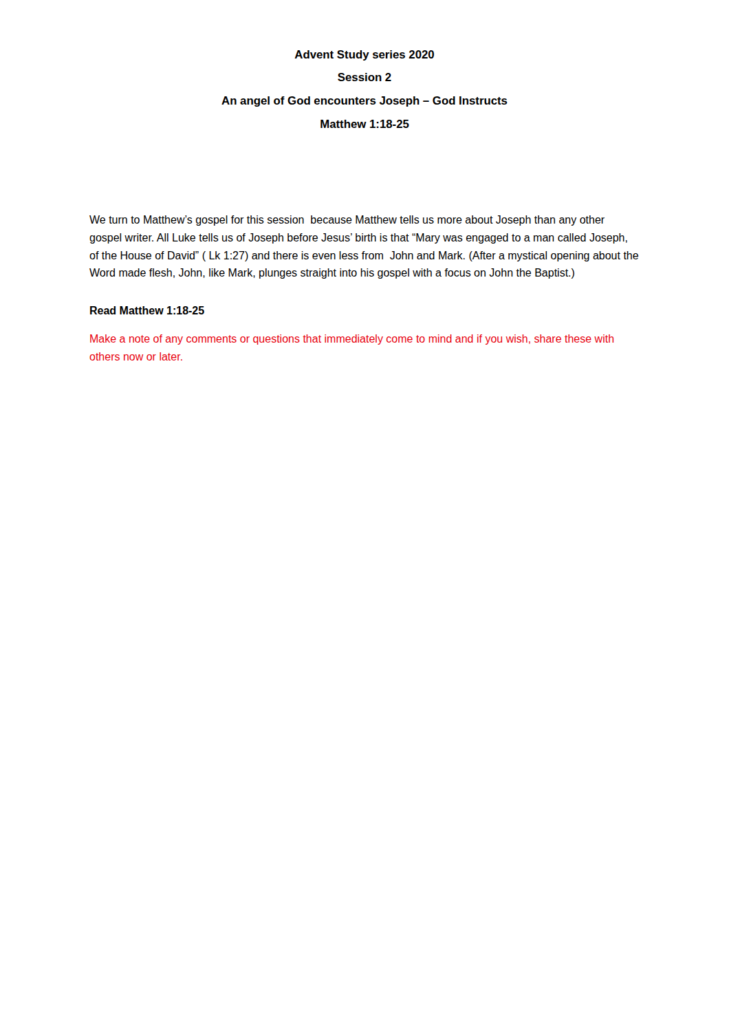Advent Study series 2020
Session 2
An angel of God encounters Joseph – God Instructs
Matthew 1:18-25
We turn to Matthew’s gospel for this session because Matthew tells us more about Joseph than any other gospel writer. All Luke tells us of Joseph before Jesus’ birth is that “Mary was engaged to a man called Joseph, of the House of David” ( Lk 1:27) and there is even less from John and Mark. (After a mystical opening about the Word made flesh, John, like Mark, plunges straight into his gospel with a focus on John the Baptist.)
Read Matthew 1:18-25
Make a note of any comments or questions that immediately come to mind and if you wish, share these with others now or later.